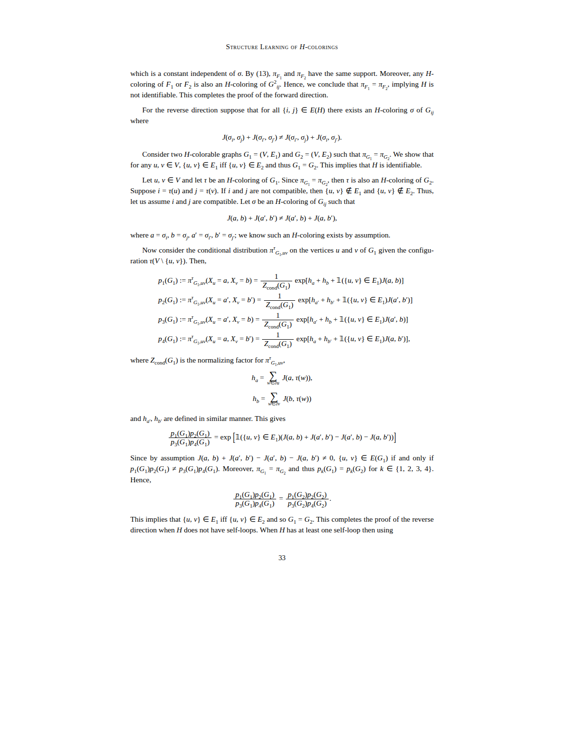Structure Learning of H-colorings
which is a constant independent of σ. By (13), πF1 and πF2 have the same support. Moreover, any H-coloring of F1 or F2 is also an H-coloring of G2ij. Hence, we conclude that πF1 = πF2, implying H is not identifiable. This completes the proof of the forward direction.
For the reverse direction suppose that for all {i, j} ∈ E(H) there exists an H-coloring σ of Gij where
J(σi, σj) + J(σi′, σj′) ≠ J(σi′, σj) + J(σi, σj′).
Consider two H-colorable graphs G1 = (V, E1) and G2 = (V, E2) such that πG1 = πG2. We show that for any u, v ∈ V, {u, v} ∈ E1 iff {u, v} ∈ E2 and thus G1 = G2. This implies that H is identifiable.
Let u, v ∈ V and let τ be an H-coloring of G1. Since πG1 = πG2, then τ is also an H-coloring of G2. Suppose i = τ(u) and j = τ(v). If i and j are not compatible, then {u, v} ∉ E1 and {u, v} ∉ E2. Thus, let us assume i and j are compatible. Let σ be an H-coloring of Gij such that
J(a, b) + J(a′, b′) ≠ J(a′, b) + J(a, b′),
where a = σi, b = σj, a′ = σi′, b′ = σj′; we know such an H-coloring exists by assumption.
Now consider the conditional distribution πτG1,uv on the vertices u and v of G1 given the configuration τ(V \ {u, v}). Then,
p1(G1) := πτG1,uv(Xu = a, Xv = b) = 1 Zcond(G1) exp[ha + hb + 𝟙({u, v} ∈ E1)J(a, b)] p2(G1) := πτG1,uv(Xu = a′, Xv = b′) = 1 Zcond(G1) exp[ha′ + hb′ + 𝟙({u, v} ∈ E1)J(a′, b′)] p3(G1) := πτG1,uv(Xu = a′, Xv = b) = 1 Zcond(G1) exp[ha′ + hb + 𝟙({u, v} ∈ E1)J(a′, b)] p4(G1) := πτG1,uv(Xu = a, Xv = b′) = 1 Zcond(G1) exp[ha + hb′ + 𝟙({u, v} ∈ E1)J(a, b′)],
where Zcond(G1) is the normalizing factor for πτG1,uv,
ha = ∑w∈∂u J(a, τ(w)),
hb = ∑w∈∂v J(b, τ(w))
and ha′, hb′ are defined in similar manner. This gives
p1(G1)p2(G1) p3(G1)p4(G1) = exp [𝟙({u, v} ∈ E1)(J(a, b) + J(a′, b′) − J(a′, b) − J(a, b′))]
Since by assumption J(a, b) + J(a′, b′) − J(a′, b) − J(a, b′) ≠ 0, {u, v} ∈ E(G1) if and only if p1(G1)p2(G1) ≠ p3(G1)p4(G1). Moreover, πG1 = πG2 and thus pk(G1) = pk(G2) for k ∈ {1, 2, 3, 4}. Hence,
p1(G1)p2(G1) p3(G1)p4(G1) = p1(G2)p2(G2) p3(G2)p4(G2).
This implies that {u, v} ∈ E1 iff {u, v} ∈ E2 and so G1 = G2. This completes the proof of the reverse direction when H does not have self-loops. When H has at least one self-loop then using
33